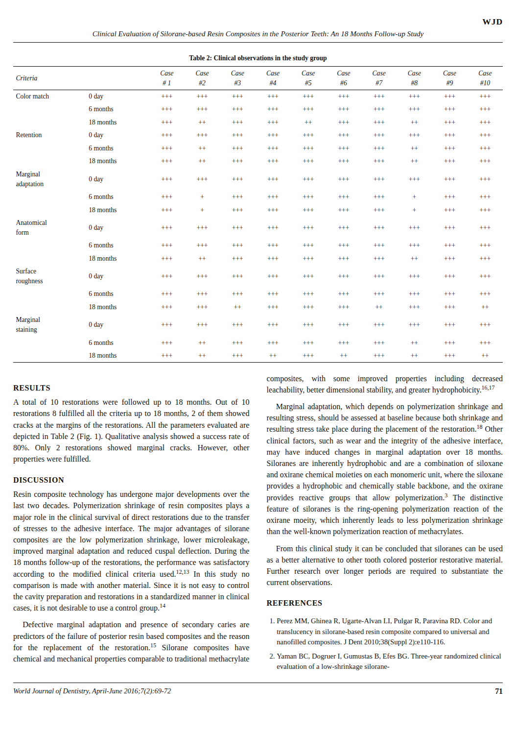WJD
Clinical Evaluation of Silorane-based Resin Composites in the Posterior Teeth: An 18 Months Follow-up Study
Table 2: Clinical observations in the study group
| Criteria | | Case # 1 | Case #2 | Case #3 | Case #4 | Case #5 | Case #6 | Case #7 | Case #8 | Case #9 | Case #10 |
| --- | --- | --- | --- | --- | --- | --- | --- | --- | --- | --- | --- |
| Color match | 0 day | +++ | +++ | +++ | +++ | +++ | +++ | +++ | +++ | +++ | +++ |
| | 6 months | +++ | +++ | +++ | +++ | +++ | +++ | +++ | +++ | +++ | +++ |
| | 18 months | +++ | ++ | +++ | +++ | ++ | +++ | +++ | ++ | +++ | +++ |
| Retention | 0 day | +++ | +++ | +++ | +++ | +++ | +++ | +++ | +++ | +++ | +++ |
| | 6 months | +++ | ++ | +++ | +++ | +++ | +++ | +++ | ++ | +++ | +++ |
| | 18 months | +++ | ++ | +++ | +++ | +++ | +++ | +++ | ++ | +++ | +++ |
| Marginal adaptation | 0 day | +++ | +++ | +++ | +++ | +++ | +++ | +++ | +++ | +++ | +++ |
| | 6 months | +++ | + | +++ | +++ | +++ | +++ | +++ | + | +++ | +++ |
| | 18 months | +++ | + | +++ | +++ | +++ | +++ | +++ | + | +++ | +++ |
| Anatomical form | 0 day | +++ | +++ | +++ | +++ | +++ | +++ | +++ | +++ | +++ | +++ |
| | 6 months | +++ | +++ | +++ | +++ | +++ | +++ | +++ | +++ | +++ | +++ |
| | 18 months | +++ | ++ | +++ | +++ | +++ | +++ | +++ | ++ | +++ | +++ |
| Surface roughness | 0 day | +++ | +++ | +++ | +++ | +++ | +++ | +++ | +++ | +++ | +++ |
| | 6 months | +++ | +++ | +++ | +++ | +++ | +++ | +++ | +++ | +++ | +++ |
| | 18 months | +++ | +++ | ++ | +++ | +++ | +++ | ++ | +++ | +++ | ++ |
| Marginal staining | 0 day | +++ | +++ | +++ | +++ | +++ | +++ | +++ | +++ | +++ | +++ |
| | 6 months | +++ | ++ | +++ | +++ | +++ | +++ | +++ | ++ | +++ | +++ |
| | 18 months | +++ | ++ | +++ | ++ | +++ | ++ | +++ | ++ | +++ | ++ |
Results
A total of 10 restorations were followed up to 18 months. Out of 10 restorations 8 fulfilled all the criteria up to 18 months, 2 of them showed cracks at the margins of the restorations. All the parameters evaluated are depicted in Table 2 (Fig. 1). Qualitative analysis showed a success rate of 80%. Only 2 restorations showed marginal cracks. However, other properties were fulfilled.
Discussion
Resin composite technology has undergone major developments over the last two decades. Polymerization shrinkage of resin composites plays a major role in the clinical survival of direct restorations due to the transfer of stresses to the adhesive interface. The major advantages of silorane composites are the low polymerization shrinkage, lower microleakage, improved marginal adaptation and reduced cuspal deflection. During the 18 months follow-up of the restorations, the performance was satisfactory according to the modified clinical criteria used.12,13 In this study no comparison is made with another material. Since it is not easy to control the cavity preparation and restorations in a standardized manner in clinical cases, it is not desirable to use a control group.14
Defective marginal adaptation and presence of secondary caries are predictors of the failure of posterior resin based composites and the reason for the replacement of the restoration.15 Silorane composites have chemical and mechanical properties comparable to traditional methacrylate composites, with some improved properties including decreased leachability, better dimensional stability, and greater hydrophobicity.16,17
Marginal adaptation, which depends on polymerization shrinkage and resulting stress, should be assessed at baseline because both shrinkage and resulting stress take place during the placement of the restoration.18 Other clinical factors, such as wear and the integrity of the adhesive interface, may have induced changes in marginal adaptation over 18 months. Siloranes are inherently hydrophobic and are a combination of siloxane and oxirane chemical moieties on each monomeric unit, where the siloxane provides a hydrophobic and chemically stable backbone, and the oxirane provides reactive groups that allow polymerization.3 The distinctive feature of siloranes is the ring-opening polymerization reaction of the oxirane moeity, which inherently leads to less polymerization shrinkage than the well-known polymerization reaction of methacrylates.
From this clinical study it can be concluded that siloranes can be used as a better alternative to other tooth colored posterior restorative material. Further research over longer periods are required to substantiate the current observations.
References
Perez MM, Ghinea R, Ugarte-Alvan LI, Pulgar R, Paravina RD. Color and translucency in silorane-based resin composite compared to universal and nanofilled composites. J Dent 2010;38(Suppl 2):e110-116.
Yaman BC, Dogruer I, Gumustas B, Efes BG. Three-year randomized clinical evaluation of a low-shrinkage silorane-
World Journal of Dentistry, April-June 2016;7(2):69-72 71